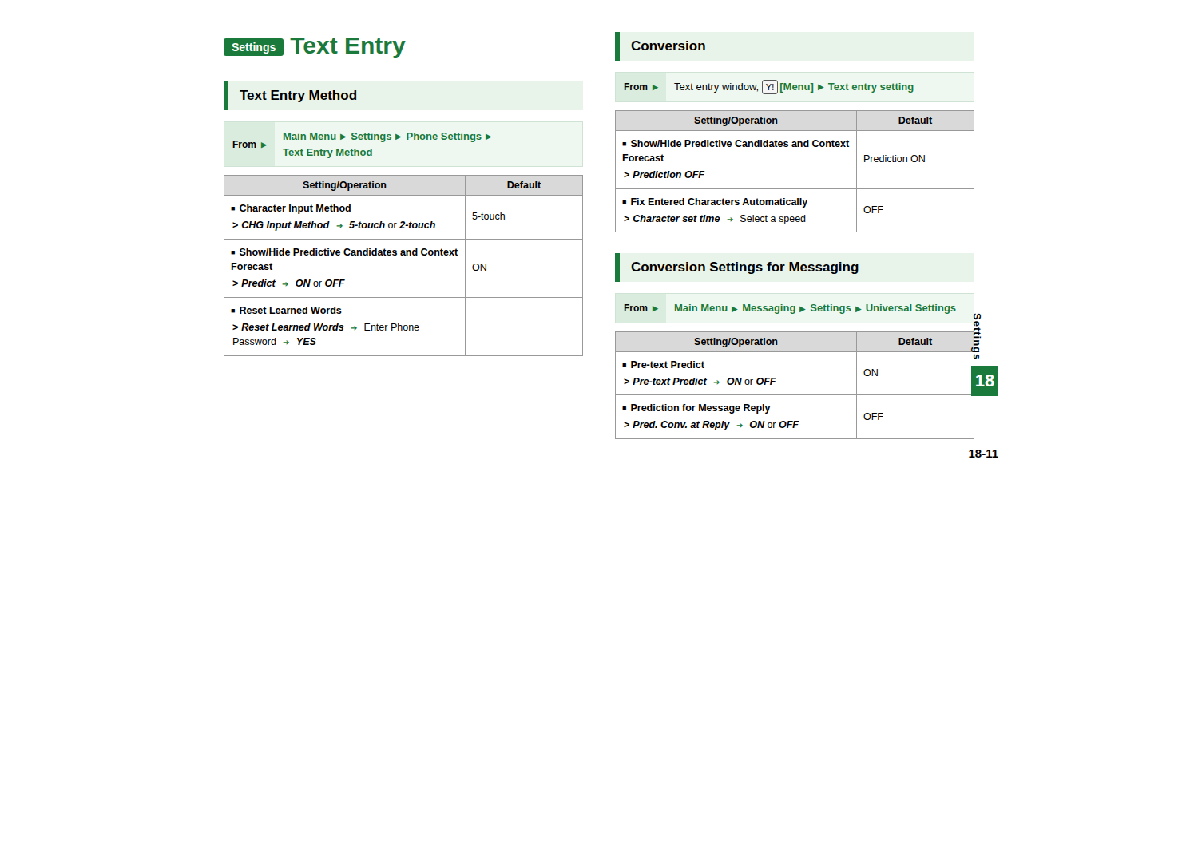Settings Text Entry
Text Entry Method
From
Main Menu▶Settings▶Phone Settings▶Text Entry Method
| Setting/Operation | Default |
| --- | --- |
| Character Input Method CHG Input Method ➔ 5-touch or 2-touch | 5-touch |
| Show/Hide Predictive Candidates and Context Forecast Predict ➔ ON or OFF | ON |
| Reset Learned Words Reset Learned Words ➔ Enter Phone Password ➔ YES | — |
Conversion
From
Text entry window, Y![Menu]▶Text entry setting
| Setting/Operation | Default |
| --- | --- |
| Show/Hide Predictive Candidates and Context Forecast Prediction OFF | Prediction ON |
| Fix Entered Characters Automatically Character set time ➔ Select a speed | OFF |
Conversion Settings for Messaging
From
Main Menu▶Messaging▶Settings▶Universal Settings
| Setting/Operation | Default |
| --- | --- |
| Pre-text Predict Pre-text Predict ➔ ON or OFF | ON |
| Prediction for Message Reply Pred. Conv. at Reply ➔ ON or OFF | OFF |
Settings
18
18-11